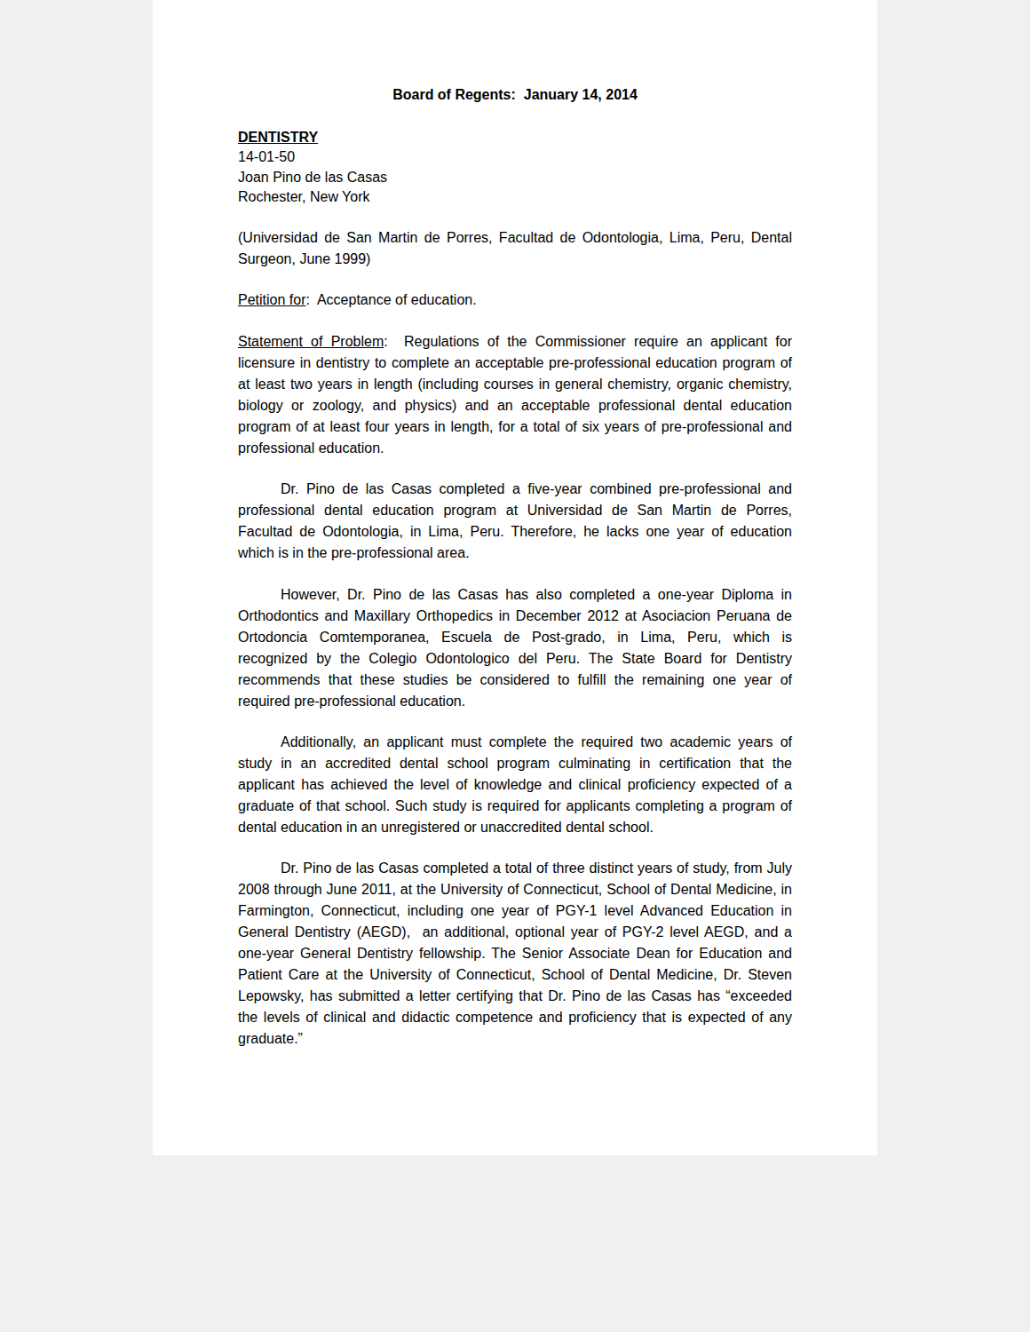Board of Regents: January 14, 2014
DENTISTRY
14-01-50
Joan Pino de las Casas
Rochester, New York
(Universidad de San Martin de Porres, Facultad de Odontologia, Lima, Peru, Dental Surgeon, June 1999)
Petition for: Acceptance of education.
Statement of Problem: Regulations of the Commissioner require an applicant for licensure in dentistry to complete an acceptable pre-professional education program of at least two years in length (including courses in general chemistry, organic chemistry, biology or zoology, and physics) and an acceptable professional dental education program of at least four years in length, for a total of six years of pre-professional and professional education.
Dr. Pino de las Casas completed a five-year combined pre-professional and professional dental education program at Universidad de San Martin de Porres, Facultad de Odontologia, in Lima, Peru. Therefore, he lacks one year of education which is in the pre-professional area.
However, Dr. Pino de las Casas has also completed a one-year Diploma in Orthodontics and Maxillary Orthopedics in December 2012 at Asociacion Peruana de Ortodoncia Comtemporanea, Escuela de Post-grado, in Lima, Peru, which is recognized by the Colegio Odontologico del Peru. The State Board for Dentistry recommends that these studies be considered to fulfill the remaining one year of required pre-professional education.
Additionally, an applicant must complete the required two academic years of study in an accredited dental school program culminating in certification that the applicant has achieved the level of knowledge and clinical proficiency expected of a graduate of that school. Such study is required for applicants completing a program of dental education in an unregistered or unaccredited dental school.
Dr. Pino de las Casas completed a total of three distinct years of study, from July 2008 through June 2011, at the University of Connecticut, School of Dental Medicine, in Farmington, Connecticut, including one year of PGY-1 level Advanced Education in General Dentistry (AEGD), an additional, optional year of PGY-2 level AEGD, and a one-year General Dentistry fellowship. The Senior Associate Dean for Education and Patient Care at the University of Connecticut, School of Dental Medicine, Dr. Steven Lepowsky, has submitted a letter certifying that Dr. Pino de las Casas has “exceeded the levels of clinical and didactic competence and proficiency that is expected of any graduate.”